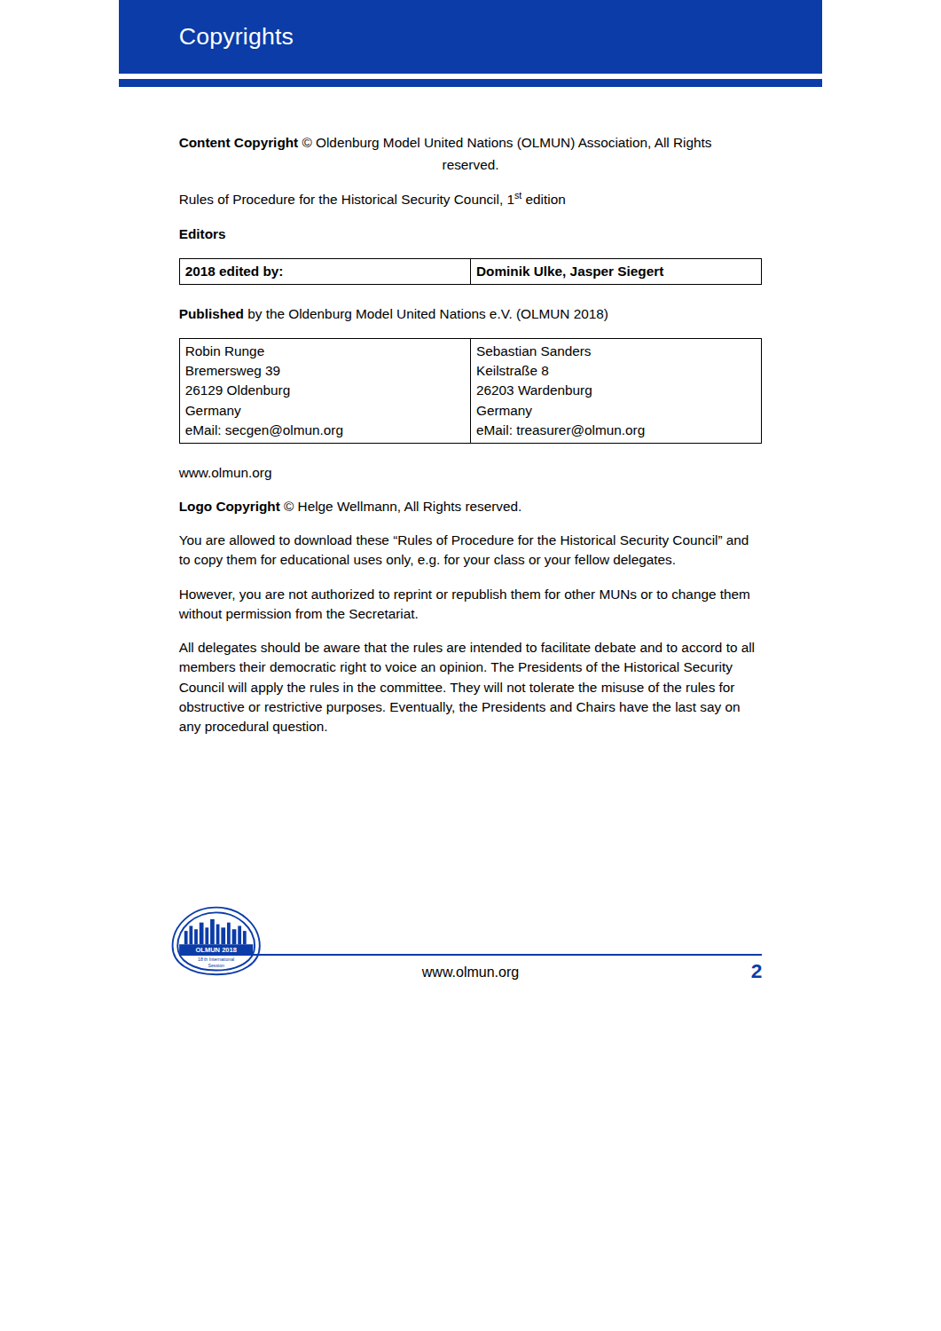Copyrights
Content Copyright © Oldenburg Model United Nations (OLMUN) Association, All Rights
reserved.
Rules of Procedure for the Historical Security Council, 1st edition
Editors
| 2018 edited by: | Dominik Ulke, Jasper Siegert |
Published by the Oldenburg Model United Nations e.V. (OLMUN 2018)
| Robin Runge Bremersweg 39 26129 Oldenburg Germany eMail: secgen@olmun.org | Sebastian Sanders Keilstraße 8 26203 Wardenburg Germany eMail: treasurer@olmun.org |
www.olmun.org
Logo Copyright © Helge Wellmann, All Rights reserved.
You are allowed to download these “Rules of Procedure for the Historical Security Council” and to copy them for educational uses only, e.g. for your class or your fellow delegates.
However, you are not authorized to reprint or republish them for other MUNs or to change them without permission from the Secretariat.
All delegates should be aware that the rules are intended to facilitate debate and to accord to all members their democratic right to voice an opinion. The Presidents of the Historical Security Council will apply the rules in the committee. They will not tolerate the misuse of the rules for obstructive or restrictive purposes. Eventually, the Presidents and Chairs have the last say on any procedural question.
OLMUN 2018 18 th International Session
www.olmun.org
2